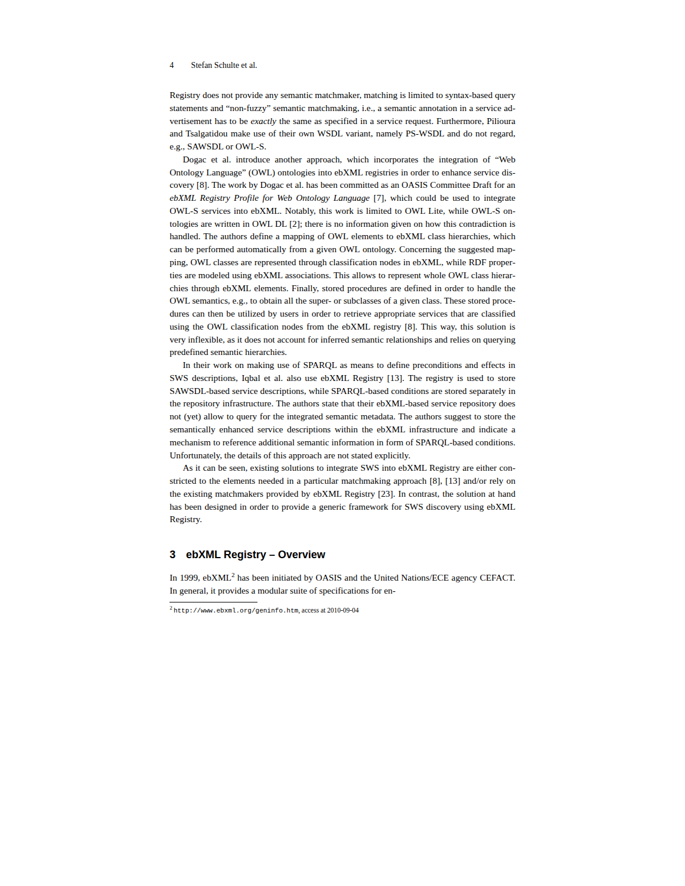4 Stefan Schulte et al.
Registry does not provide any semantic matchmaker, matching is limited to syntax-based query statements and “non-fuzzy” semantic matchmaking, i.e., a semantic annotation in a service advertisement has to be exactly the same as specified in a service request. Furthermore, Pilioura and Tsalgatidou make use of their own WSDL variant, namely PS-WSDL and do not regard, e.g., SAWSDL or OWL-S.
Dogac et al. introduce another approach, which incorporates the integration of “Web Ontology Language” (OWL) ontologies into ebXML registries in order to enhance service discovery [8]. The work by Dogac et al. has been committed as an OASIS Committee Draft for an ebXML Registry Profile for Web Ontology Language [7], which could be used to integrate OWL-S services into ebXML. Notably, this work is limited to OWL Lite, while OWL-S ontologies are written in OWL DL [2]; there is no information given on how this contradiction is handled. The authors define a mapping of OWL elements to ebXML class hierarchies, which can be performed automatically from a given OWL ontology. Concerning the suggested mapping, OWL classes are represented through classification nodes in ebXML, while RDF properties are modeled using ebXML associations. This allows to represent whole OWL class hierarchies through ebXML elements. Finally, stored procedures are defined in order to handle the OWL semantics, e.g., to obtain all the super- or subclasses of a given class. These stored procedures can then be utilized by users in order to retrieve appropriate services that are classified using the OWL classification nodes from the ebXML registry [8]. This way, this solution is very inflexible, as it does not account for inferred semantic relationships and relies on querying predefined semantic hierarchies.
In their work on making use of SPARQL as means to define preconditions and effects in SWS descriptions, Iqbal et al. also use ebXML Registry [13]. The registry is used to store SAWSDL-based service descriptions, while SPARQL-based conditions are stored separately in the repository infrastructure. The authors state that their ebXML-based service repository does not (yet) allow to query for the integrated semantic metadata. The authors suggest to store the semantically enhanced service descriptions within the ebXML infrastructure and indicate a mechanism to reference additional semantic information in form of SPARQL-based conditions. Unfortunately, the details of this approach are not stated explicitly.
As it can be seen, existing solutions to integrate SWS into ebXML Registry are either constricted to the elements needed in a particular matchmaking approach [8], [13] and/or rely on the existing matchmakers provided by ebXML Registry [23]. In contrast, the solution at hand has been designed in order to provide a generic framework for SWS discovery using ebXML Registry.
3ebXML Registry – Overview
In 1999, ebXML2 has been initiated by OASIS and the United Nations/ECE agency CEFACT. In general, it provides a modular suite of specifications for en-
2http://www.ebxml.org/geninfo.htm, access at 2010-09-04